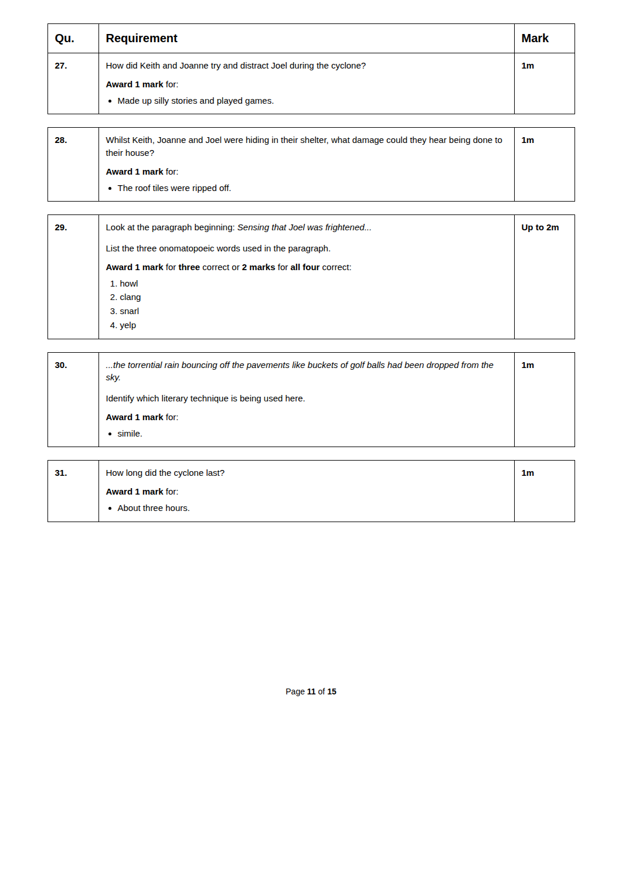| Qu. | Requirement | Mark |
| --- | --- | --- |
| 27. | How did Keith and Joanne try and distract Joel during the cyclone? Award 1 mark for: Made up silly stories and played games. | 1m |
| 28. | Whilst Keith, Joanne and Joel were hiding in their shelter, what damage could they hear being done to their house? Award 1 mark for: The roof tiles were ripped off. | 1m |
| 29. | Look at the paragraph beginning: Sensing that Joel was frightened... List the three onomatopoeic words used in the paragraph. Award 1 mark for three correct or 2 marks for all four correct: howl clang snarl yelp | Up to 2m |
| 30. | ...the torrential rain bouncing off the pavements like buckets of golf balls had been dropped from the sky. Identify which literary technique is being used here. Award 1 mark for: simile. | 1m |
| 31. | How long did the cyclone last? Award 1 mark for: About three hours. | 1m |
Page 11 of 15